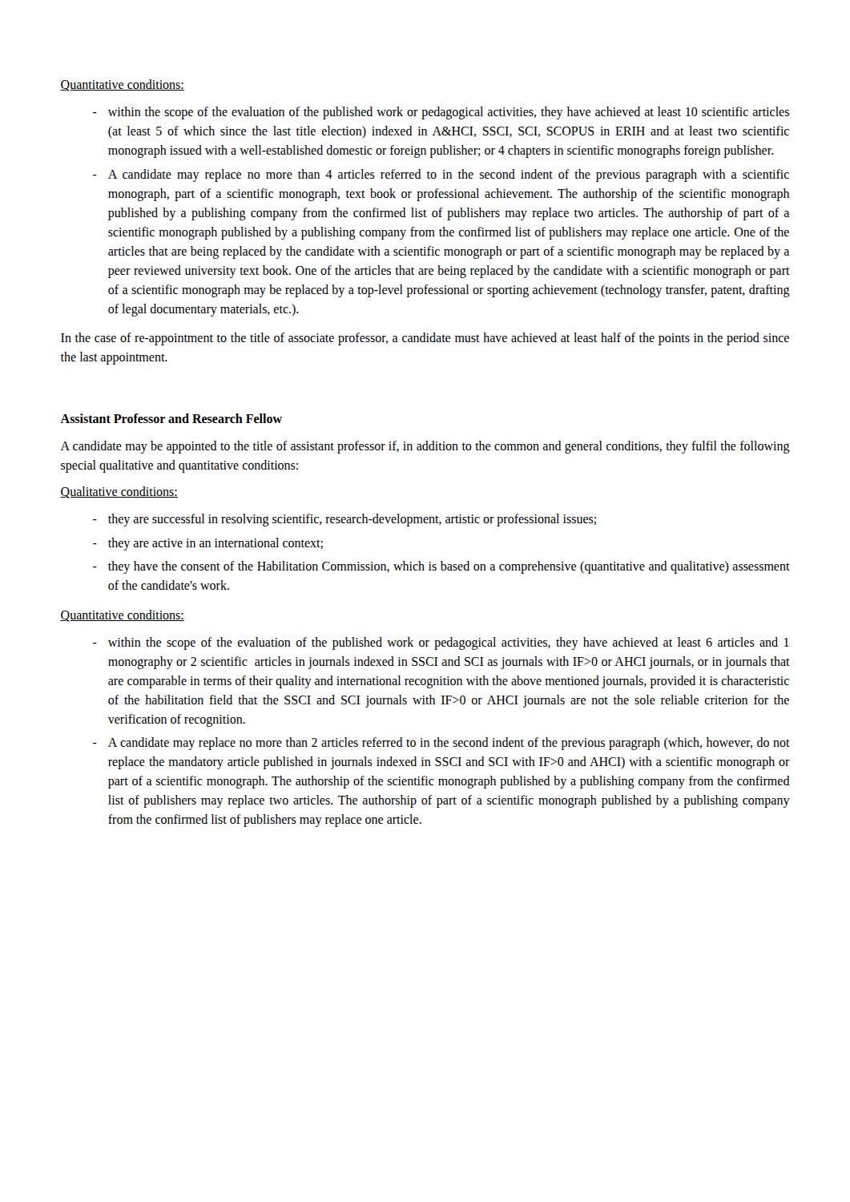Quantitative conditions:
within the scope of the evaluation of the published work or pedagogical activities, they have achieved at least 10 scientific articles (at least 5 of which since the last title election) indexed in A&HCI, SSCI, SCI, SCOPUS in ERIH and at least two scientific monograph issued with a well-established domestic or foreign publisher; or 4 chapters in scientific monographs foreign publisher.
A candidate may replace no more than 4 articles referred to in the second indent of the previous paragraph with a scientific monograph, part of a scientific monograph, text book or professional achievement. The authorship of the scientific monograph published by a publishing company from the confirmed list of publishers may replace two articles. The authorship of part of a scientific monograph published by a publishing company from the confirmed list of publishers may replace one article. One of the articles that are being replaced by the candidate with a scientific monograph or part of a scientific monograph may be replaced by a peer reviewed university text book. One of the articles that are being replaced by the candidate with a scientific monograph or part of a scientific monograph may be replaced by a top-level professional or sporting achievement (technology transfer, patent, drafting of legal documentary materials, etc.).
In the case of re-appointment to the title of associate professor, a candidate must have achieved at least half of the points in the period since the last appointment.
Assistant Professor and Research Fellow
A candidate may be appointed to the title of assistant professor if, in addition to the common and general conditions, they fulfil the following special qualitative and quantitative conditions:
Qualitative conditions:
they are successful in resolving scientific, research-development, artistic or professional issues;
they are active in an international context;
they have the consent of the Habilitation Commission, which is based on a comprehensive (quantitative and qualitative) assessment of the candidate's work.
Quantitative conditions:
within the scope of the evaluation of the published work or pedagogical activities, they have achieved at least 6 articles and 1 monography or 2 scientific articles in journals indexed in SSCI and SCI as journals with IF>0 or AHCI journals, or in journals that are comparable in terms of their quality and international recognition with the above mentioned journals, provided it is characteristic of the habilitation field that the SSCI and SCI journals with IF>0 or AHCI journals are not the sole reliable criterion for the verification of recognition.
A candidate may replace no more than 2 articles referred to in the second indent of the previous paragraph (which, however, do not replace the mandatory article published in journals indexed in SSCI and SCI with IF>0 and AHCI) with a scientific monograph or part of a scientific monograph. The authorship of the scientific monograph published by a publishing company from the confirmed list of publishers may replace two articles. The authorship of part of a scientific monograph published by a publishing company from the confirmed list of publishers may replace one article.